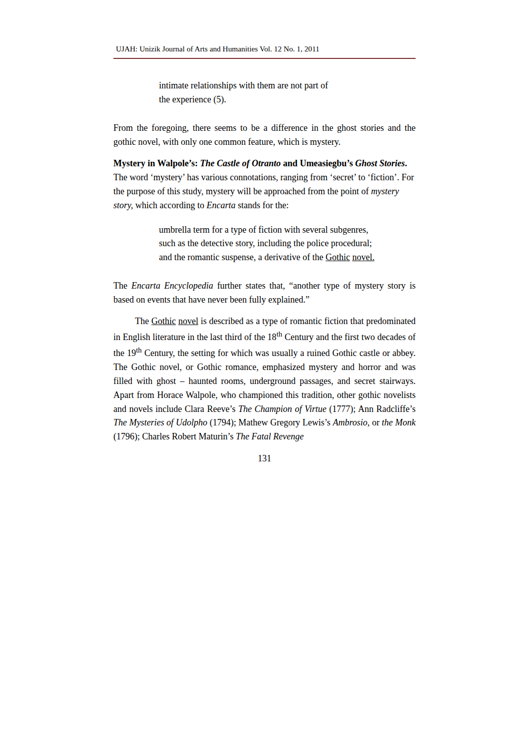UJAH: Unizik Journal of Arts and Humanities Vol. 12 No. 1, 2011
intimate relationships with them are not part of
the experience (5).
From the foregoing, there seems to be a difference in the ghost stories and the gothic novel, with only one common feature, which is mystery.
Mystery in Walpole’s: The Castle of Otranto and Umeasiegbu’s Ghost Stories.
The word ‘mystery’ has various connotations, ranging from ‘secret’ to ‘fiction’. For the purpose of this study, mystery will be approached from the point of mystery story, which according to Encarta stands for the:
umbrella term for a type of fiction with several subgenres, such as the detective story, including the police procedural; and the romantic suspense, a derivative of the Gothic novel.
The Encarta Encyclopedia further states that, “another type of mystery story is based on events that have never been fully explained.”
The Gothic novel is described as a type of romantic fiction that predominated in English literature in the last third of the 18th Century and the first two decades of the 19th Century, the setting for which was usually a ruined Gothic castle or abbey. The Gothic novel, or Gothic romance, emphasized mystery and horror and was filled with ghost – haunted rooms, underground passages, and secret stairways. Apart from Horace Walpole, who championed this tradition, other gothic novelists and novels include Clara Reeve’s The Champion of Virtue (1777); Ann Radcliffe’s The Mysteries of Udolpho (1794); Mathew Gregory Lewis’s Ambrosio, or the Monk (1796); Charles Robert Maturin’s The Fatal Revenge
131